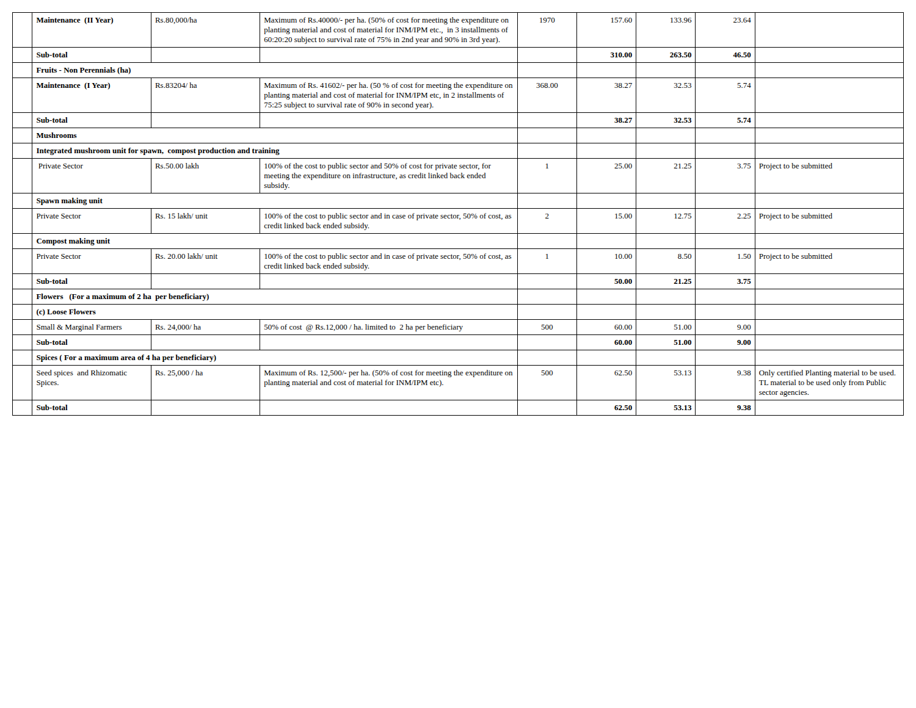| | Maintenance (II Year) | Rs.80,000/ha | Maximum of Rs.40000/- per ha. (50% of cost for meeting the expenditure on planting material and cost of material for INM/IPM etc., in 3 installments of 60:20:20 subject to survival rate of 75% in 2nd year and 90% in 3rd year). | 1970 | 157.60 | 133.96 | 23.64 | |
| | Sub-total | | | | 310.00 | 263.50 | 46.50 | |
| | Fruits - Non Perennials (ha) | | | | | |
| | Maintenance (I Year) | Rs.83204/ ha | Maximum of Rs. 41602/- per ha. (50 % of cost for meeting the expenditure on planting material and cost of material for INM/IPM etc, in 2 installments of 75:25 subject to survival rate of 90% in second year). | 368.00 | 38.27 | 32.53 | 5.74 | |
| | Sub-total | | | | 38.27 | 32.53 | 5.74 | |
| | Mushrooms | | | | | |
| | Integrated mushroom unit for spawn, compost production and training | | | | | |
| | Private Sector | Rs.50.00 lakh | 100% of the cost to public sector and 50% of cost for private sector, for meeting the expenditure on infrastructure, as credit linked back ended subsidy. | 1 | 25.00 | 21.25 | 3.75 | Project to be submitted |
| | Spawn making unit | | | | | |
| | Private Sector | Rs. 15 lakh/ unit | 100% of the cost to public sector and in case of private sector, 50% of cost, as credit linked back ended subsidy. | 2 | 15.00 | 12.75 | 2.25 | Project to be submitted |
| | Compost making unit | | | | | |
| | Private Sector | Rs. 20.00 lakh/ unit | 100% of the cost to public sector and in case of private sector, 50% of cost, as credit linked back ended subsidy. | 1 | 10.00 | 8.50 | 1.50 | Project to be submitted |
| | Sub-total | | | | 50.00 | 21.25 | 3.75 | |
| | Flowers (For a maximum of 2 ha per beneficiary) | | | | | |
| | (c) Loose Flowers | | | | | |
| | Small & Marginal Farmers | Rs. 24,000/ ha | 50% of cost @ Rs.12,000 / ha. limited to 2 ha per beneficiary | 500 | 60.00 | 51.00 | 9.00 | |
| | Sub-total | | | | 60.00 | 51.00 | 9.00 | |
| | Spices ( For a maximum area of 4 ha per beneficiary) | | | | | |
| | Seed spices and Rhizomatic Spices. | Rs. 25,000 / ha | Maximum of Rs. 12,500/- per ha. (50% of cost for meeting the expenditure on planting material and cost of material for INM/IPM etc). | 500 | 62.50 | 53.13 | 9.38 | Only certified Planting material to be used. TL material to be used only from Public sector agencies. |
| | Sub-total | | | | 62.50 | 53.13 | 9.38 | |